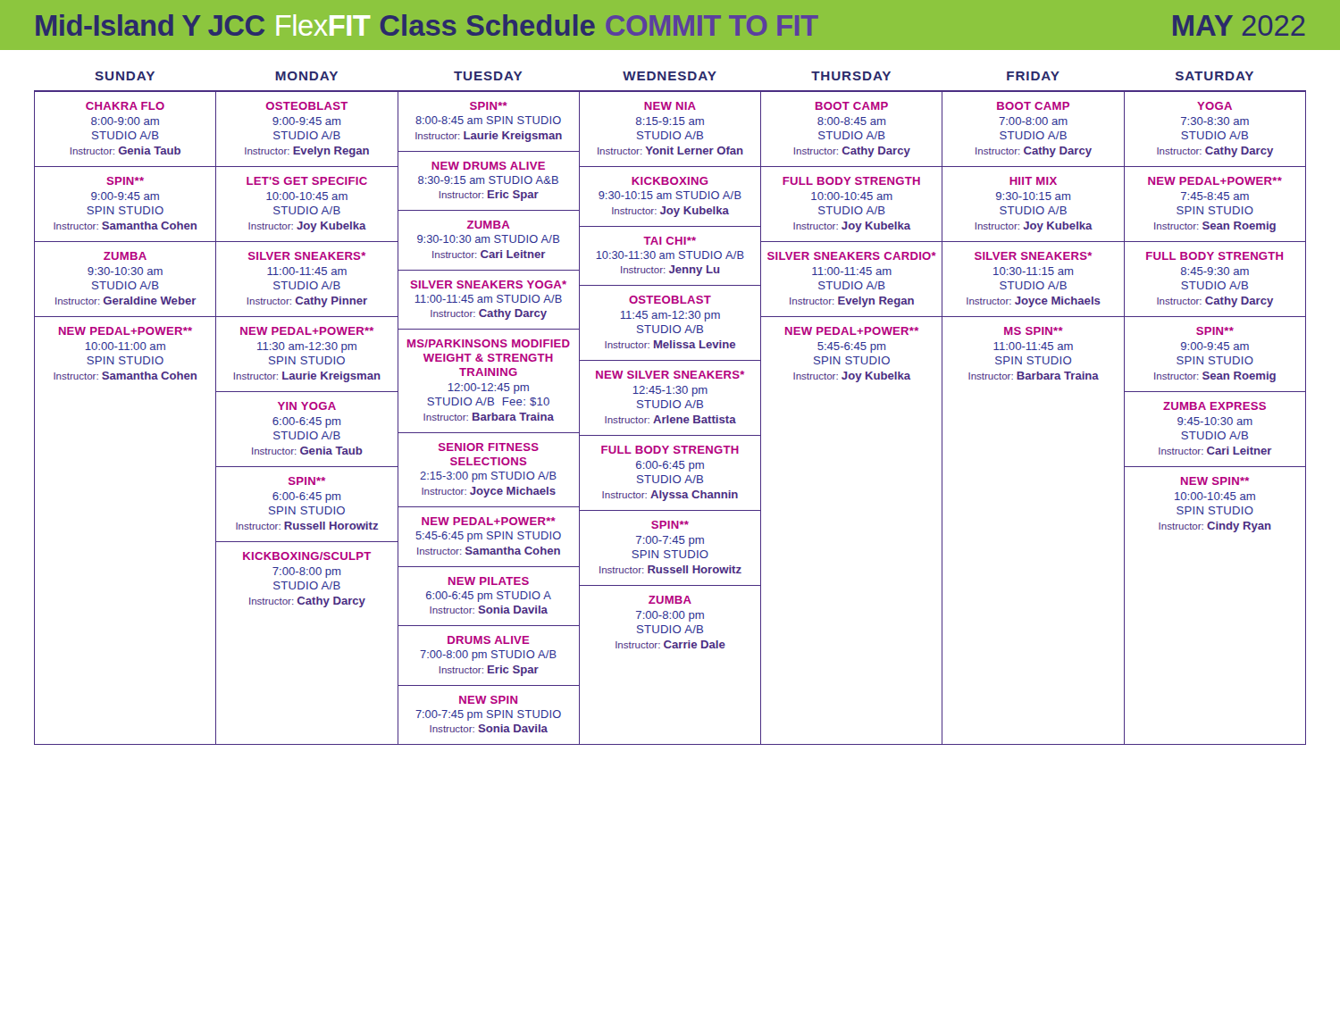Mid-Island Y JCC FlexFIT Class Schedule COMMIT TO FIT
MAY 2022
| Sunday | Monday | Tuesday | Wednesday | Thursday | Friday | Saturday |
| --- | --- | --- | --- | --- | --- | --- |
| Chakra Flo 8:00-9:00 am STUDIO A/B Instructor: Genia Taub Spin** 9:00-9:45 am SPIN STUDIO Instructor: Samantha Cohen Zumba 9:30-10:30 am STUDIO A/B Instructor: Geraldine Weber NEW PEDAL+POWER** 10:00-11:00 am SPIN STUDIO Instructor: Samantha Cohen | Osteoblast 9:00-9:45 am STUDIO A/B Instructor: Evelyn Regan Let's Get Specific 10:00-10:45 am STUDIO A/B Instructor: Joy Kubelka Silver Sneakers* 11:00-11:45 am STUDIO A/B Instructor: Cathy Pinner NEW PEDAL+POWER** 11:30 am-12:30 pm SPIN STUDIO Instructor: Laurie Kreigsman Yin Yoga 6:00-6:45 pm STUDIO A/B Instructor: Genia Taub Spin** 6:00-6:45 pm SPIN STUDIO Instructor: Russell Horowitz Kickboxing/Sculpt 7:00-8:00 pm STUDIO A/B Instructor: Cathy Darcy | Spin** 8:00-8:45 am SPIN STUDIO Instructor: Laurie Kreigsman NEW DRUMS ALIVE 8:30-9:15 am STUDIO A&B Instructor: Eric Spar Zumba 9:30-10:30 am STUDIO A/B Instructor: Cari Leitner Silver Sneakers Yoga* 11:00-11:45 am STUDIO A/B Instructor: Cathy Darcy MS/Parkinsons Modified Weight & Strength Training 12:00-12:45 pm STUDIO A/B Fee: $10 Instructor: Barbara Traina Senior Fitness Selections 2:15-3:00 pm STUDIO A/B Instructor: Joyce Michaels NEW PEDAL+POWER** 5:45-6:45 pm SPIN STUDIO Instructor: Samantha Cohen NEW PILATES 6:00-6:45 pm STUDIO A Instructor: Sonia Davila Drums Alive 7:00-8:00 pm STUDIO A/B Instructor: Eric Spar NEW SPIN 7:00-7:45 pm SPIN STUDIO Instructor: Sonia Davila | NEW NIA 8:15-9:15 am STUDIO A/B Instructor: Yonit Lerner Ofan Kickboxing 9:30-10:15 am STUDIO A/B Instructor: Joy Kubelka Tai Chi** 10:30-11:30 am STUDIO A/B Instructor: Jenny Lu Osteoblast 11:45 am-12:30 pm STUDIO A/B Instructor: Melissa Levine NEW SILVER SNEAKERS* 12:45-1:30 pm STUDIO A/B Instructor: Arlene Battista Full Body Strength 6:00-6:45 pm STUDIO A/B Instructor: Alyssa Channin Spin** 7:00-7:45 pm SPIN STUDIO Instructor: Russell Horowitz Zumba 7:00-8:00 pm STUDIO A/B Instructor: Carrie Dale | Boot Camp 8:00-8:45 am STUDIO A/B Instructor: Cathy Darcy Full Body Strength 10:00-10:45 am STUDIO A/B Instructor: Joy Kubelka Silver Sneakers Cardio* 11:00-11:45 am STUDIO A/B Instructor: Evelyn Regan NEW PEDAL+POWER** 5:45-6:45 pm SPIN STUDIO Instructor: Joy Kubelka | Boot Camp 7:00-8:00 am STUDIO A/B Instructor: Cathy Darcy HIIT Mix 9:30-10:15 am STUDIO A/B Instructor: Joy Kubelka Silver Sneakers* 10:30-11:15 am STUDIO A/B Instructor: Joyce Michaels MS Spin** 11:00-11:45 am SPIN STUDIO Instructor: Barbara Traina | Yoga 7:30-8:30 am STUDIO A/B Instructor: Cathy Darcy NEW PEDAL+POWER** 7:45-8:45 am SPIN STUDIO Instructor: Sean Roemig Full Body Strength 8:45-9:30 am STUDIO A/B Instructor: Cathy Darcy Spin** 9:00-9:45 am SPIN STUDIO Instructor: Sean Roemig Zumba Express 9:45-10:30 am STUDIO A/B Instructor: Cari Leitner NEW SPIN** 10:00-10:45 am SPIN STUDIO Instructor: Cindy Ryan |